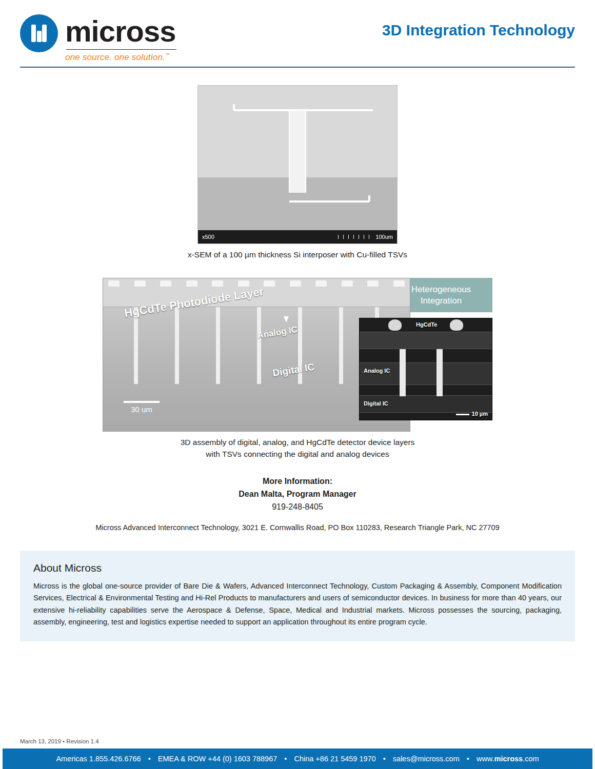micross
one source. one solution.™
3D Integration Technology
x500 100um
x-SEM of a 100 µm thickness Si interposer with Cu-filled TSVs
Heterogeneous
Integration
HgCdTe Photodiode Layer
Analog IC
Digital IC
30 um
HgCdTe
Analog IC
Digital IC
10 µm
3D assembly of digital, analog, and HgCdTe detector device layers
with TSVs connecting the digital and analog devices
More Information:
Dean Malta, Program Manager
919-248-8405
Micross Advanced Interconnect Technology, 3021 E. Cornwallis Road, PO Box 110283, Research Triangle Park, NC 27709
About Micross
Micross is the global one-source provider of Bare Die & Wafers, Advanced Interconnect Technology, Custom Packaging & Assembly, Component Modification Services, Electrical & Environmental Testing and Hi-Rel Products to manufacturers and users of semiconductor devices. In business for more than 40 years, our extensive hi-reliability capabilities serve the Aerospace & Defense, Space, Medical and Industrial markets. Micross possesses the sourcing, packaging, assembly, engineering, test and logistics expertise needed to support an application throughout its entire program cycle.
March 13, 2019 • Revision 1.4
Americas 1.855.426.6766 • EMEA & ROW +44 (0) 1603 788967 • China +86 21 5459 1970 • sales@micross.com • www.micross.com